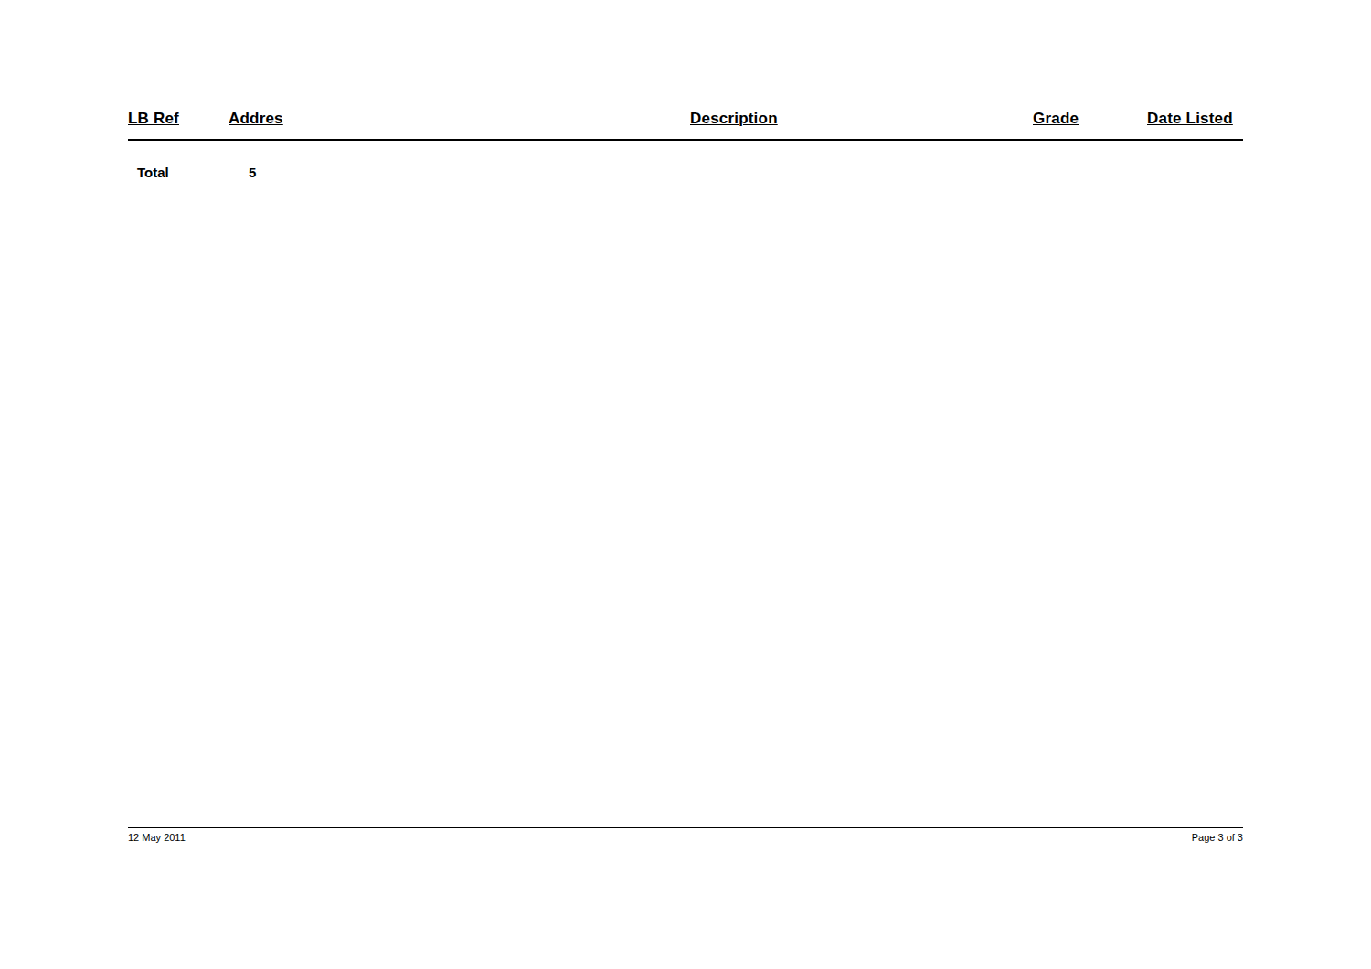LB Ref Addres Description Grade Date Listed
Total
5
12 May 2011
Page 3 of 3